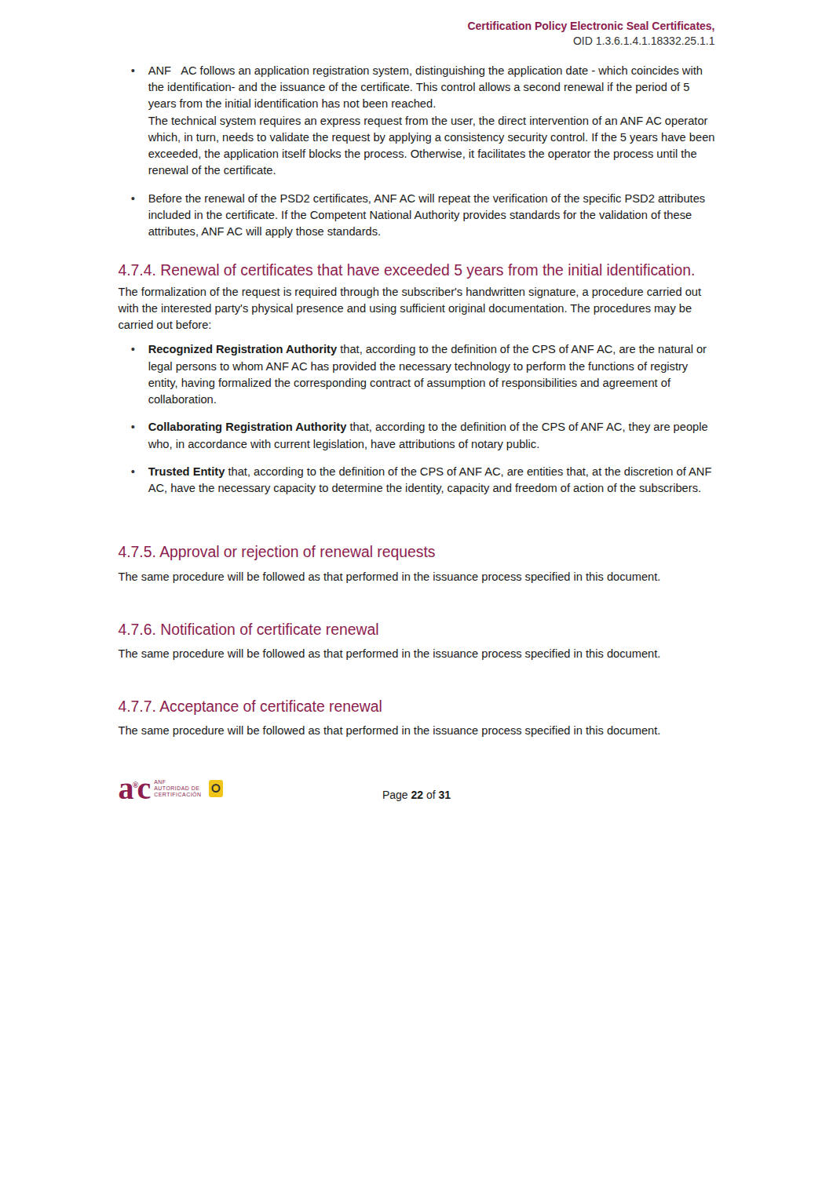Certification Policy Electronic Seal Certificates,
OID 1.3.6.1.4.1.18332.25.1.1
ANF AC follows an application registration system, distinguishing the application date - which coincides with the identification- and the issuance of the certificate. This control allows a second renewal if the period of 5 years from the initial identification has not been reached.
The technical system requires an express request from the user, the direct intervention of an ANF AC operator which, in turn, needs to validate the request by applying a consistency security control. If the 5 years have been exceeded, the application itself blocks the process. Otherwise, it facilitates the operator the process until the renewal of the certificate.
Before the renewal of the PSD2 certificates, ANF AC will repeat the verification of the specific PSD2 attributes included in the certificate. If the Competent National Authority provides standards for the validation of these attributes, ANF AC will apply those standards.
4.7.4. Renewal of certificates that have exceeded 5 years from the initial identification.
The formalization of the request is required through the subscriber's handwritten signature, a procedure carried out with the interested party's physical presence and using sufficient original documentation. The procedures may be carried out before:
Recognized Registration Authority that, according to the definition of the CPS of ANF AC, are the natural or legal persons to whom ANF AC has provided the necessary technology to perform the functions of registry entity, having formalized the corresponding contract of assumption of responsibilities and agreement of collaboration.
Collaborating Registration Authority that, according to the definition of the CPS of ANF AC, they are people who, in accordance with current legislation, have attributions of notary public.
Trusted Entity that, according to the definition of the CPS of ANF AC, are entities that, at the discretion of ANF AC, have the necessary capacity to determine the identity, capacity and freedom of action of the subscribers.
4.7.5. Approval or rejection of renewal requests
The same procedure will be followed as that performed in the issuance process specified in this document.
4.7.6. Notification of certificate renewal
The same procedure will be followed as that performed in the issuance process specified in this document.
4.7.7. Acceptance of certificate renewal
The same procedure will be followed as that performed in the issuance process specified in this document.
a®c ANF
Autoridad de
Certificación
Page 22 of 31